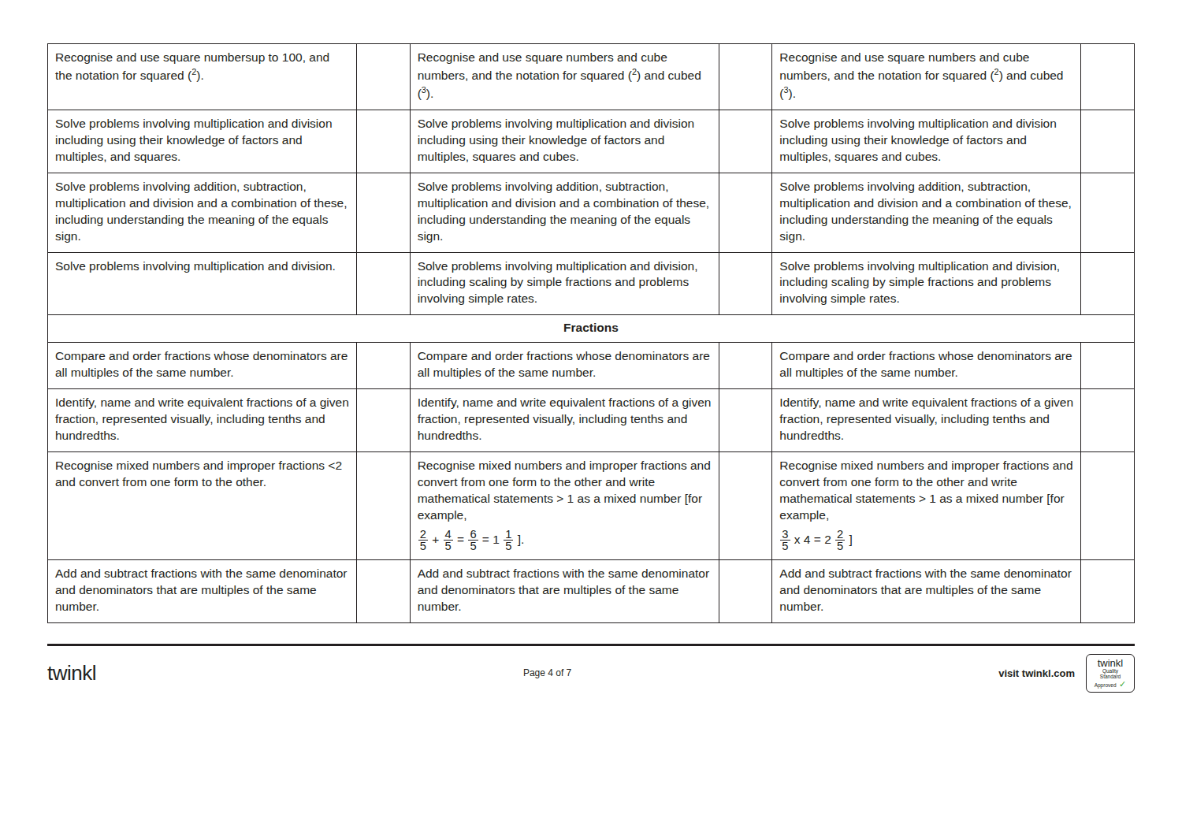| Recognise and use square numbersup to 100, and the notation for squared ( 2 ). | | Recognise and use square numbers and cube numbers, and the notation for squared ( 2 ) and cubed ( 3 ). | | Recognise and use square numbers and cube numbers, and the notation for squared ( 2 ) and cubed ( 3 ). | |
| Solve problems involving multiplication and division including using their knowledge of factors and multiples, and squares. | | Solve problems involving multiplication and division including using their knowledge of factors and multiples, squares and cubes. | | Solve problems involving multiplication and division including using their knowledge of factors and multiples, squares and cubes. | |
| Solve problems involving addition, subtraction, multiplication and division and a combination of these, including understanding the meaning of the equals sign. | | Solve problems involving addition, subtraction, multiplication and division and a combination of these, including understanding the meaning of the equals sign. | | Solve problems involving addition, subtraction, multiplication and division and a combination of these, including understanding the meaning of the equals sign. | |
| Solve problems involving multiplication and division. | | Solve problems involving multiplication and division, including scaling by simple fractions and problems involving simple rates. | | Solve problems involving multiplication and division, including scaling by simple fractions and problems involving simple rates. | |
| Fractions |
| Compare and order fractions whose denominators are all multiples of the same number. | | Compare and order fractions whose denominators are all multiples of the same number. | | Compare and order fractions whose denominators are all multiples of the same number. | |
| Identify, name and write equivalent fractions of a given fraction, represented visually, including tenths and hundredths. | | Identify, name and write equivalent fractions of a given fraction, represented visually, including tenths and hundredths. | | Identify, name and write equivalent fractions of a given fraction, represented visually, including tenths and hundredths. | |
| Recognise mixed numbers and improper fractions <2 and convert from one form to the other. | | Recognise mixed numbers and improper fractions and convert from one form to the other and write mathematical statements > 1 as a mixed number [for example, 2 5 + 4 5 = 6 5 = 1 1 5 ]. | | Recognise mixed numbers and improper fractions and convert from one form to the other and write mathematical statements > 1 as a mixed number [for example, 3 5 x 4 = 2 2 5 ] | |
| Add and subtract fractions with the same denominator and denominators that are multiples of the same number. | | Add and subtract fractions with the same denominator and denominators that are multiples of the same number. | | Add and subtract fractions with the same denominator and denominators that are multiples of the same number. | |
twinkl
Page 4 of 7
visit twinkl.com
twinkl Quality Standard
Approved ✓